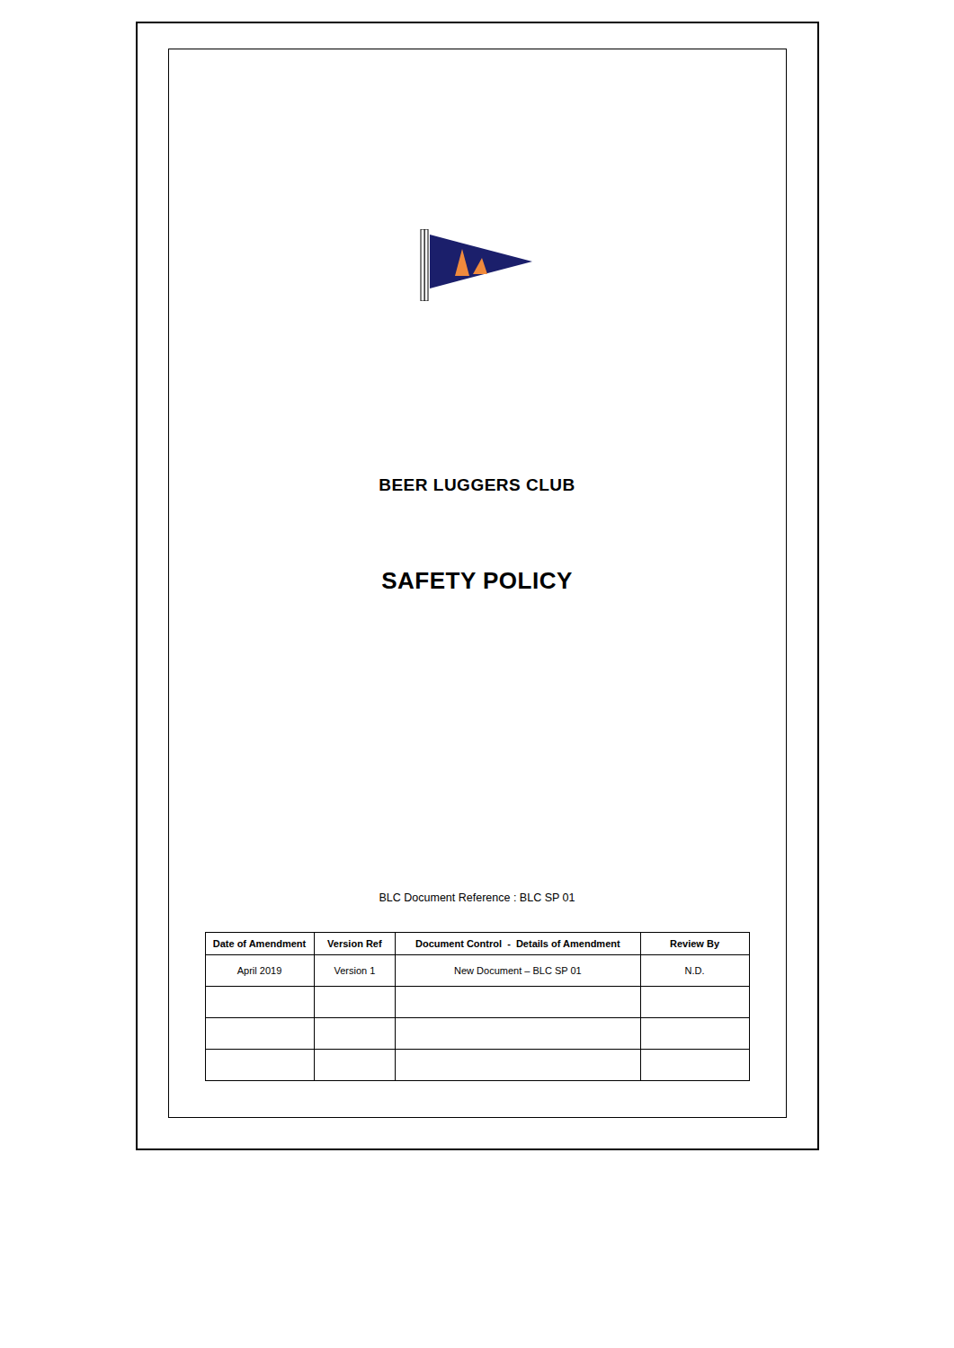BEER LUGGERS CLUB
SAFETY POLICY
BLC Document Reference : BLC SP 01
| Date of Amendment | Version Ref | Document Control - Details of Amendment | Review By |
| --- | --- | --- | --- |
| April 2019 | Version 1 | New Document – BLC SP 01 | N.D. |